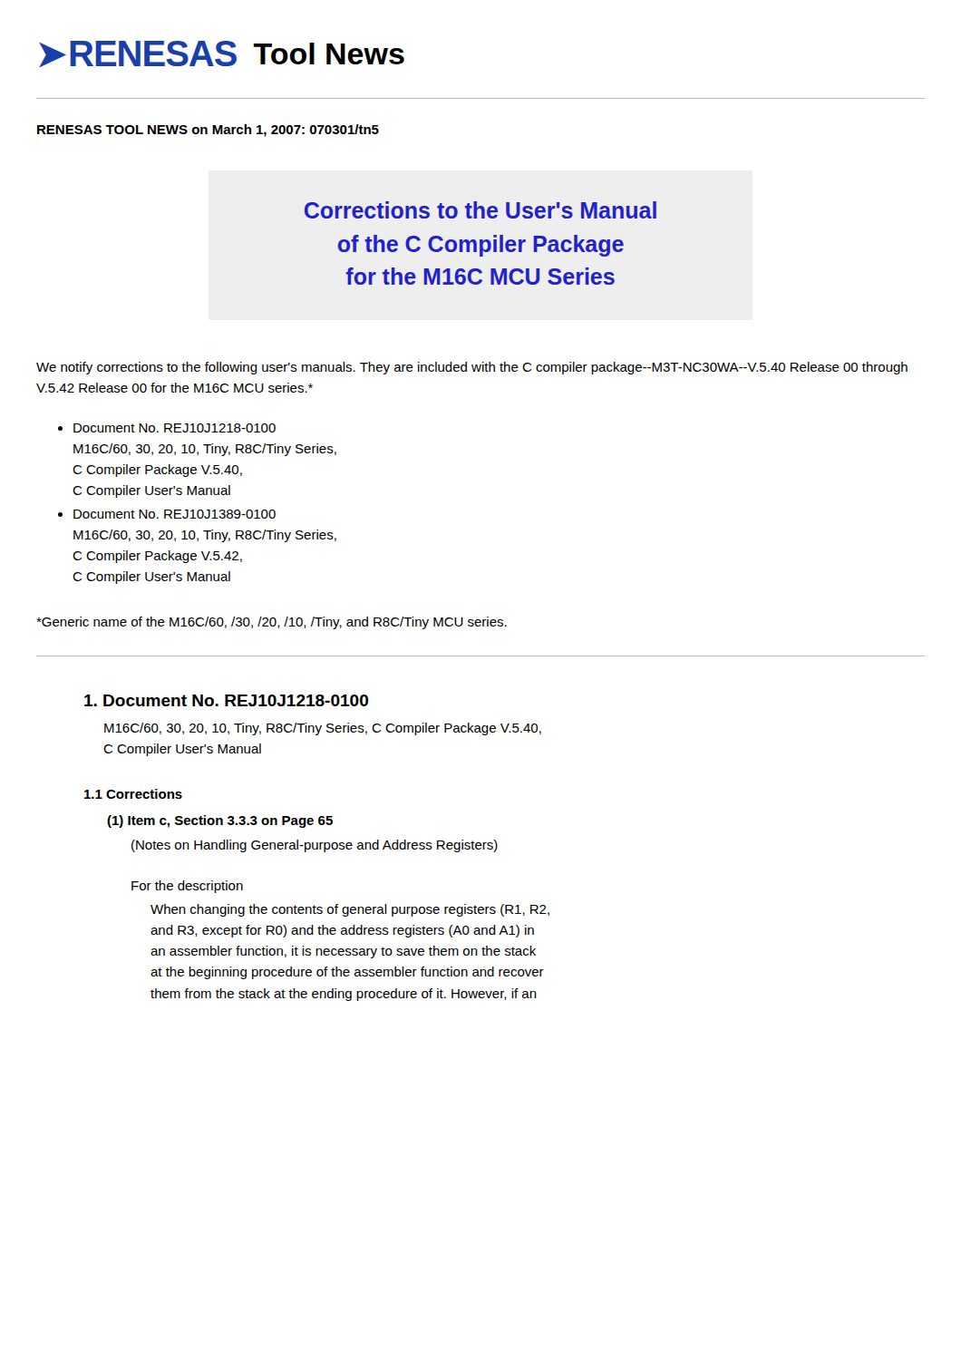➤RENESAS
Tool News
RENESAS TOOL NEWS on March 1, 2007: 070301/tn5
Corrections to the User's Manual
of the C Compiler Package
for the M16C MCU Series
We notify corrections to the following user's manuals. They are included with the C compiler package--M3T-NC30WA--V.5.40 Release 00 through V.5.42 Release 00 for the M16C MCU series.*
Document No. REJ10J1218-0100
M16C/60, 30, 20, 10, Tiny, R8C/Tiny Series,
C Compiler Package V.5.40,
C Compiler User's Manual
Document No. REJ10J1389-0100
M16C/60, 30, 20, 10, Tiny, R8C/Tiny Series,
C Compiler Package V.5.42,
C Compiler User's Manual
*Generic name of the M16C/60, /30, /20, /10, /Tiny, and R8C/Tiny MCU series.
1. Document No. REJ10J1218-0100
M16C/60, 30, 20, 10, Tiny, R8C/Tiny Series, C Compiler Package V.5.40,
C Compiler User's Manual
1.1 Corrections
(1) Item c, Section 3.3.3 on Page 65
(Notes on Handling General-purpose and Address Registers)
For the description
When changing the contents of general purpose registers (R1, R2,
and R3, except for R0) and the address registers (A0 and A1) in
an assembler function, it is necessary to save them on the stack
at the beginning procedure of the assembler function and recover
them from the stack at the ending procedure of it. However, if an